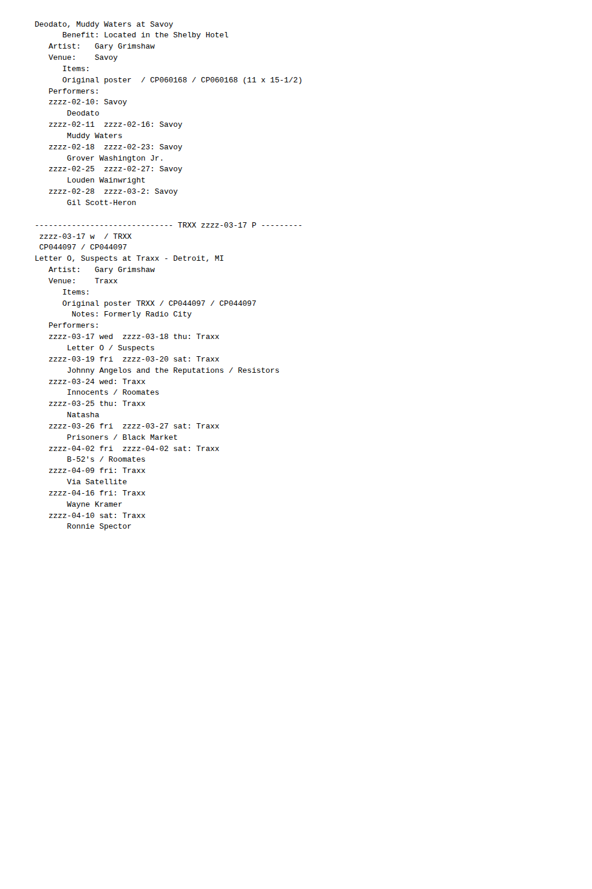Deodato, Muddy Waters at Savoy
      Benefit: Located in the Shelby Hotel
   Artist:   Gary Grimshaw
   Venue:    Savoy
      Items:
      Original poster  / CP060168 / CP060168 (11 x 15-1/2)
   Performers:
   zzzz-02-10: Savoy
       Deodato
   zzzz-02-11  zzzz-02-16: Savoy
       Muddy Waters
   zzzz-02-18  zzzz-02-23: Savoy
       Grover Washington Jr.
   zzzz-02-25  zzzz-02-27: Savoy
       Louden Wainwright
   zzzz-02-28  zzzz-03-2: Savoy
       Gil Scott-Heron

------------------------------ TRXX zzzz-03-17 P ---------
 zzzz-03-17 w  / TRXX
 CP044097 / CP044097
Letter O, Suspects at Traxx - Detroit, MI
   Artist:   Gary Grimshaw
   Venue:    Traxx
      Items:
      Original poster TRXX / CP044097 / CP044097
        Notes: Formerly Radio City
   Performers:
   zzzz-03-17 wed  zzzz-03-18 thu: Traxx
       Letter O / Suspects
   zzzz-03-19 fri  zzzz-03-20 sat: Traxx
       Johnny Angelos and the Reputations / Resistors
   zzzz-03-24 wed: Traxx
       Innocents / Roomates
   zzzz-03-25 thu: Traxx
       Natasha
   zzzz-03-26 fri  zzzz-03-27 sat: Traxx
       Prisoners / Black Market
   zzzz-04-02 fri  zzzz-04-02 sat: Traxx
       B-52's / Roomates
   zzzz-04-09 fri: Traxx
       Via Satellite
   zzzz-04-16 fri: Traxx
       Wayne Kramer
   zzzz-04-10 sat: Traxx
       Ronnie Spector